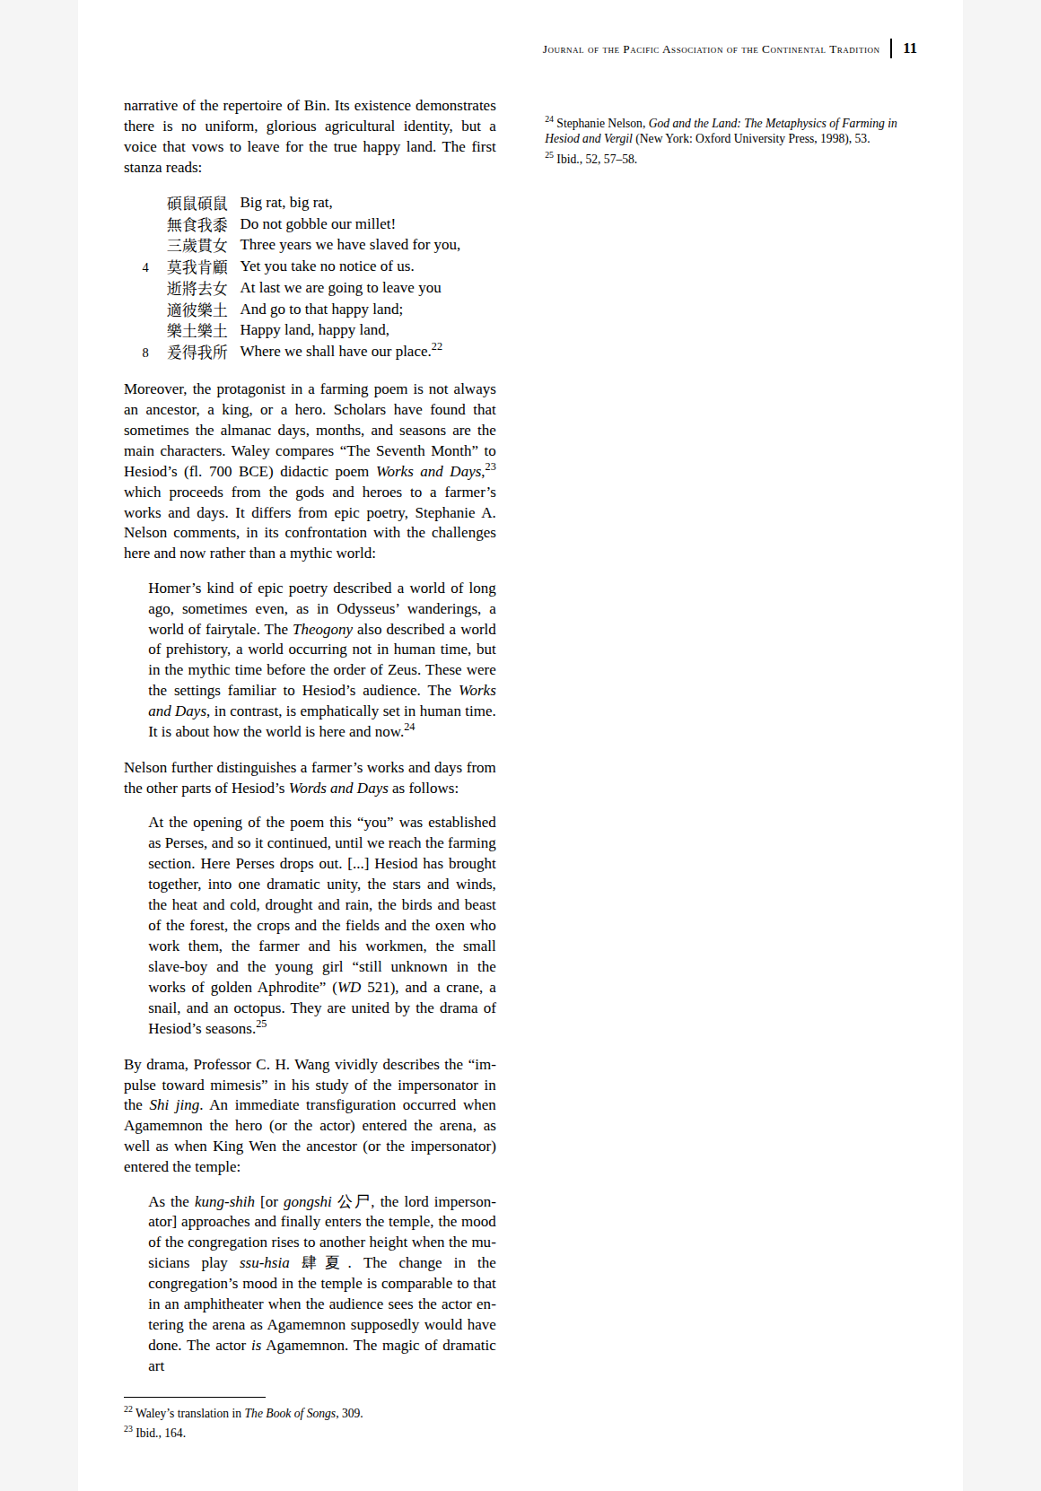Journal of the Pacific Association of the Continental Tradition 11
narrative of the repertoire of Bin. Its existence demonstrates there is no uniform, glorious agricultural identity, but a voice that vows to leave for the true happy land. The first stanza reads:
| | 碩鼠碩鼠 | Big rat, big rat, |
| | 無食我黍 | Do not gobble our millet! |
| | 三歲貫女 | Three years we have slaved for you, |
| 4 | 莫我肯顧 | Yet you take no notice of us. |
| | 逝將去女 | At last we are going to leave you |
| | 適彼樂土 | And go to that happy land; |
| | 樂土樂土 | Happy land, happy land, |
| 8 | 爰得我所 | Where we shall have our place. 22 |
Moreover, the protagonist in a farming poem is not always an ancestor, a king, or a hero. Scholars have found that sometimes the almanac days, months, and seasons are the main characters. Waley compares “The Seventh Month” to Hesiod’s (fl. 700 BCE) didactic poem Works and Days,23 which proceeds from the gods and heroes to a farmer’s works and days. It differs from epic poetry, Stephanie A. Nelson comments, in its confrontation with the challenges here and now rather than a mythic world:
Homer’s kind of epic poetry described a world of long ago, sometimes even, as in Odysseus’ wanderings, a world of fairytale. The Theogony also described a world of prehistory, a world occurring not in human time, but in the mythic time before the order of Zeus. These were the settings familiar to Hesiod’s audience. The Works and Days, in contrast, is emphatically set in human time. It is about how the world is here and now.24
Nelson further distinguishes a farmer’s works and days from the other parts of Hesiod’s Words and Days as follows:
At the opening of the poem this “you” was established as Perses, and so it continued, until we reach the farming section. Here Perses drops out. [...] Hesiod has brought together, into one dramatic unity, the stars and winds, the heat and cold, drought and rain, the birds and beast of the forest, the crops and the fields and the oxen who work them, the farmer and his workmen, the small slave-boy and the young girl “still unknown in the works of golden Aphrodite” (WD 521), and a crane, a snail, and an octopus. They are united by the drama of Hesiod’s seasons.25
By drama, Professor C. H. Wang vividly describes the “impulse toward mimesis” in his study of the impersonator in the Shi jing. An immediate transfiguration occurred when Agamemnon the hero (or the actor) entered the arena, as well as when King Wen the ancestor (or the impersonator) entered the temple:
As the kung-shih [or gongshi 公尸, the lord impersonator] approaches and finally enters the temple, the mood of the congregation rises to another height when the musicians play ssu-hsia 肆夏. The change in the congregation’s mood in the temple is comparable to that in an amphitheater when the audience sees the actor entering the arena as Agamemnon supposedly would have done. The actor is Agamemnon. The magic of dramatic art
22 Waley’s translation in The Book of Songs, 309.
23 Ibid., 164.
24 Stephanie Nelson, God and the Land: The Metaphysics of Farming in Hesiod and Vergil (New York: Oxford University Press, 1998), 53.
25 Ibid., 52, 57–58.